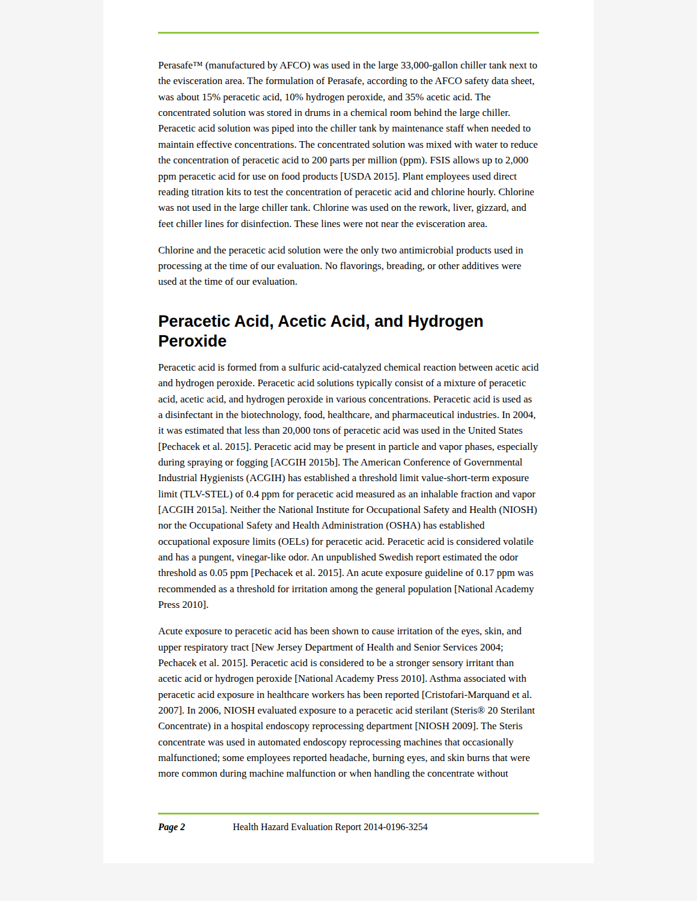Perasafe™ (manufactured by AFCO) was used in the large 33,000-gallon chiller tank next to the evisceration area. The formulation of Perasafe, according to the AFCO safety data sheet, was about 15% peracetic acid, 10% hydrogen peroxide, and 35% acetic acid. The concentrated solution was stored in drums in a chemical room behind the large chiller. Peracetic acid solution was piped into the chiller tank by maintenance staff when needed to maintain effective concentrations. The concentrated solution was mixed with water to reduce the concentration of peracetic acid to 200 parts per million (ppm). FSIS allows up to 2,000 ppm peracetic acid for use on food products [USDA 2015]. Plant employees used direct reading titration kits to test the concentration of peracetic acid and chlorine hourly. Chlorine was not used in the large chiller tank. Chlorine was used on the rework, liver, gizzard, and feet chiller lines for disinfection. These lines were not near the evisceration area.
Chlorine and the peracetic acid solution were the only two antimicrobial products used in processing at the time of our evaluation. No flavorings, breading, or other additives were used at the time of our evaluation.
Peracetic Acid, Acetic Acid, and Hydrogen Peroxide
Peracetic acid is formed from a sulfuric acid-catalyzed chemical reaction between acetic acid and hydrogen peroxide. Peracetic acid solutions typically consist of a mixture of peracetic acid, acetic acid, and hydrogen peroxide in various concentrations. Peracetic acid is used as a disinfectant in the biotechnology, food, healthcare, and pharmaceutical industries. In 2004, it was estimated that less than 20,000 tons of peracetic acid was used in the United States [Pechacek et al. 2015]. Peracetic acid may be present in particle and vapor phases, especially during spraying or fogging [ACGIH 2015b]. The American Conference of Governmental Industrial Hygienists (ACGIH) has established a threshold limit value-short-term exposure limit (TLV-STEL) of 0.4 ppm for peracetic acid measured as an inhalable fraction and vapor [ACGIH 2015a]. Neither the National Institute for Occupational Safety and Health (NIOSH) nor the Occupational Safety and Health Administration (OSHA) has established occupational exposure limits (OELs) for peracetic acid. Peracetic acid is considered volatile and has a pungent, vinegar-like odor. An unpublished Swedish report estimated the odor threshold as 0.05 ppm [Pechacek et al. 2015]. An acute exposure guideline of 0.17 ppm was recommended as a threshold for irritation among the general population [National Academy Press 2010].
Acute exposure to peracetic acid has been shown to cause irritation of the eyes, skin, and upper respiratory tract [New Jersey Department of Health and Senior Services 2004; Pechacek et al. 2015]. Peracetic acid is considered to be a stronger sensory irritant than acetic acid or hydrogen peroxide [National Academy Press 2010]. Asthma associated with peracetic acid exposure in healthcare workers has been reported [Cristofari-Marquand et al. 2007]. In 2006, NIOSH evaluated exposure to a peracetic acid sterilant (Steris® 20 Sterilant Concentrate) in a hospital endoscopy reprocessing department [NIOSH 2009]. The Steris concentrate was used in automated endoscopy reprocessing machines that occasionally malfunctioned; some employees reported headache, burning eyes, and skin burns that were more common during machine malfunction or when handling the concentrate without
Page 2 Health Hazard Evaluation Report 2014-0196-3254